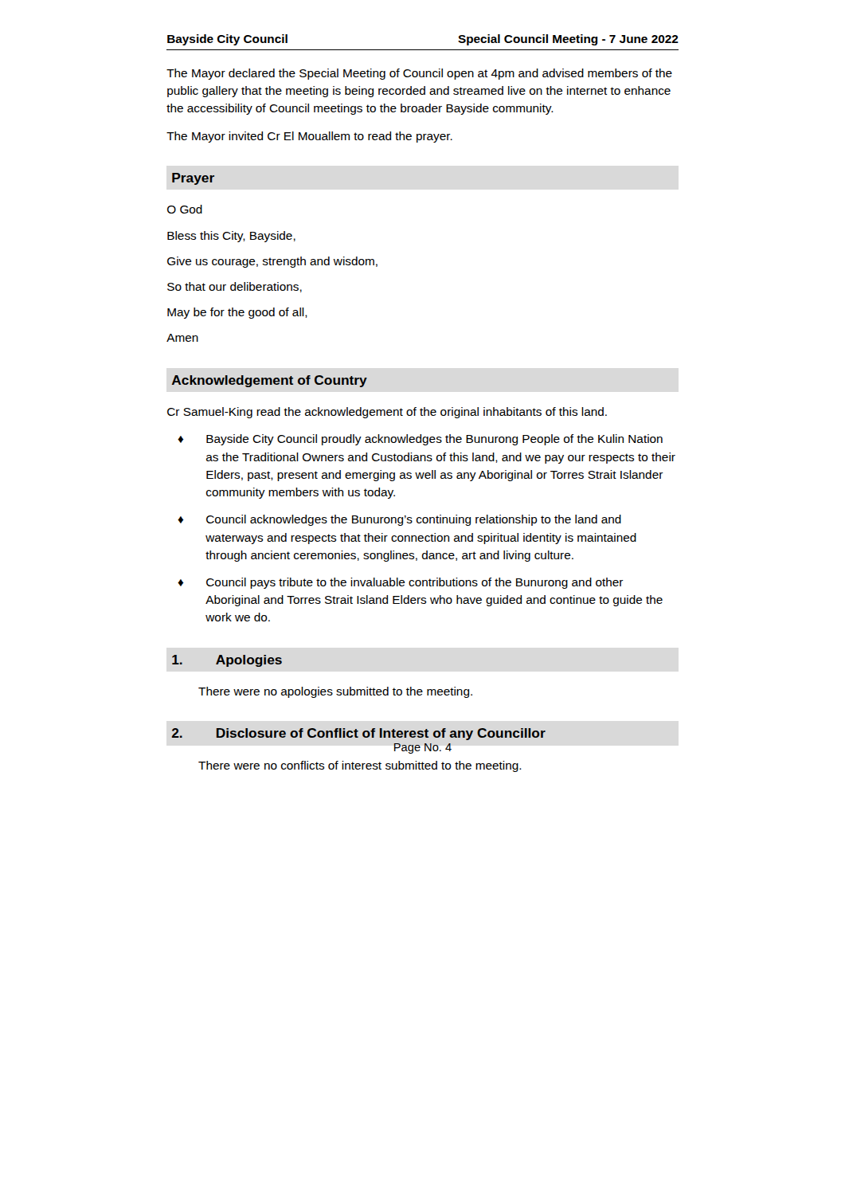Bayside City Council
Special Council Meeting - 7 June 2022
The Mayor declared the Special Meeting of Council open at 4pm and advised members of the public gallery that the meeting is being recorded and streamed live on the internet to enhance the accessibility of Council meetings to the broader Bayside community.
The Mayor invited Cr El Mouallem to read the prayer.
Prayer
O God
Bless this City, Bayside,
Give us courage, strength and wisdom,
So that our deliberations,
May be for the good of all,
Amen
Acknowledgement of Country
Cr Samuel-King read the acknowledgement of the original inhabitants of this land.
Bayside City Council proudly acknowledges the Bunurong People of the Kulin Nation as the Traditional Owners and Custodians of this land, and we pay our respects to their Elders, past, present and emerging as well as any Aboriginal or Torres Strait Islander community members with us today.
Council acknowledges the Bunurong’s continuing relationship to the land and waterways and respects that their connection and spiritual identity is maintained through ancient ceremonies, songlines, dance, art and living culture.
Council pays tribute to the invaluable contributions of the Bunurong and other Aboriginal and Torres Strait Island Elders who have guided and continue to guide the work we do.
1. Apologies
There were no apologies submitted to the meeting.
2. Disclosure of Conflict of Interest of any Councillor
There were no conflicts of interest submitted to the meeting.
Page No. 4